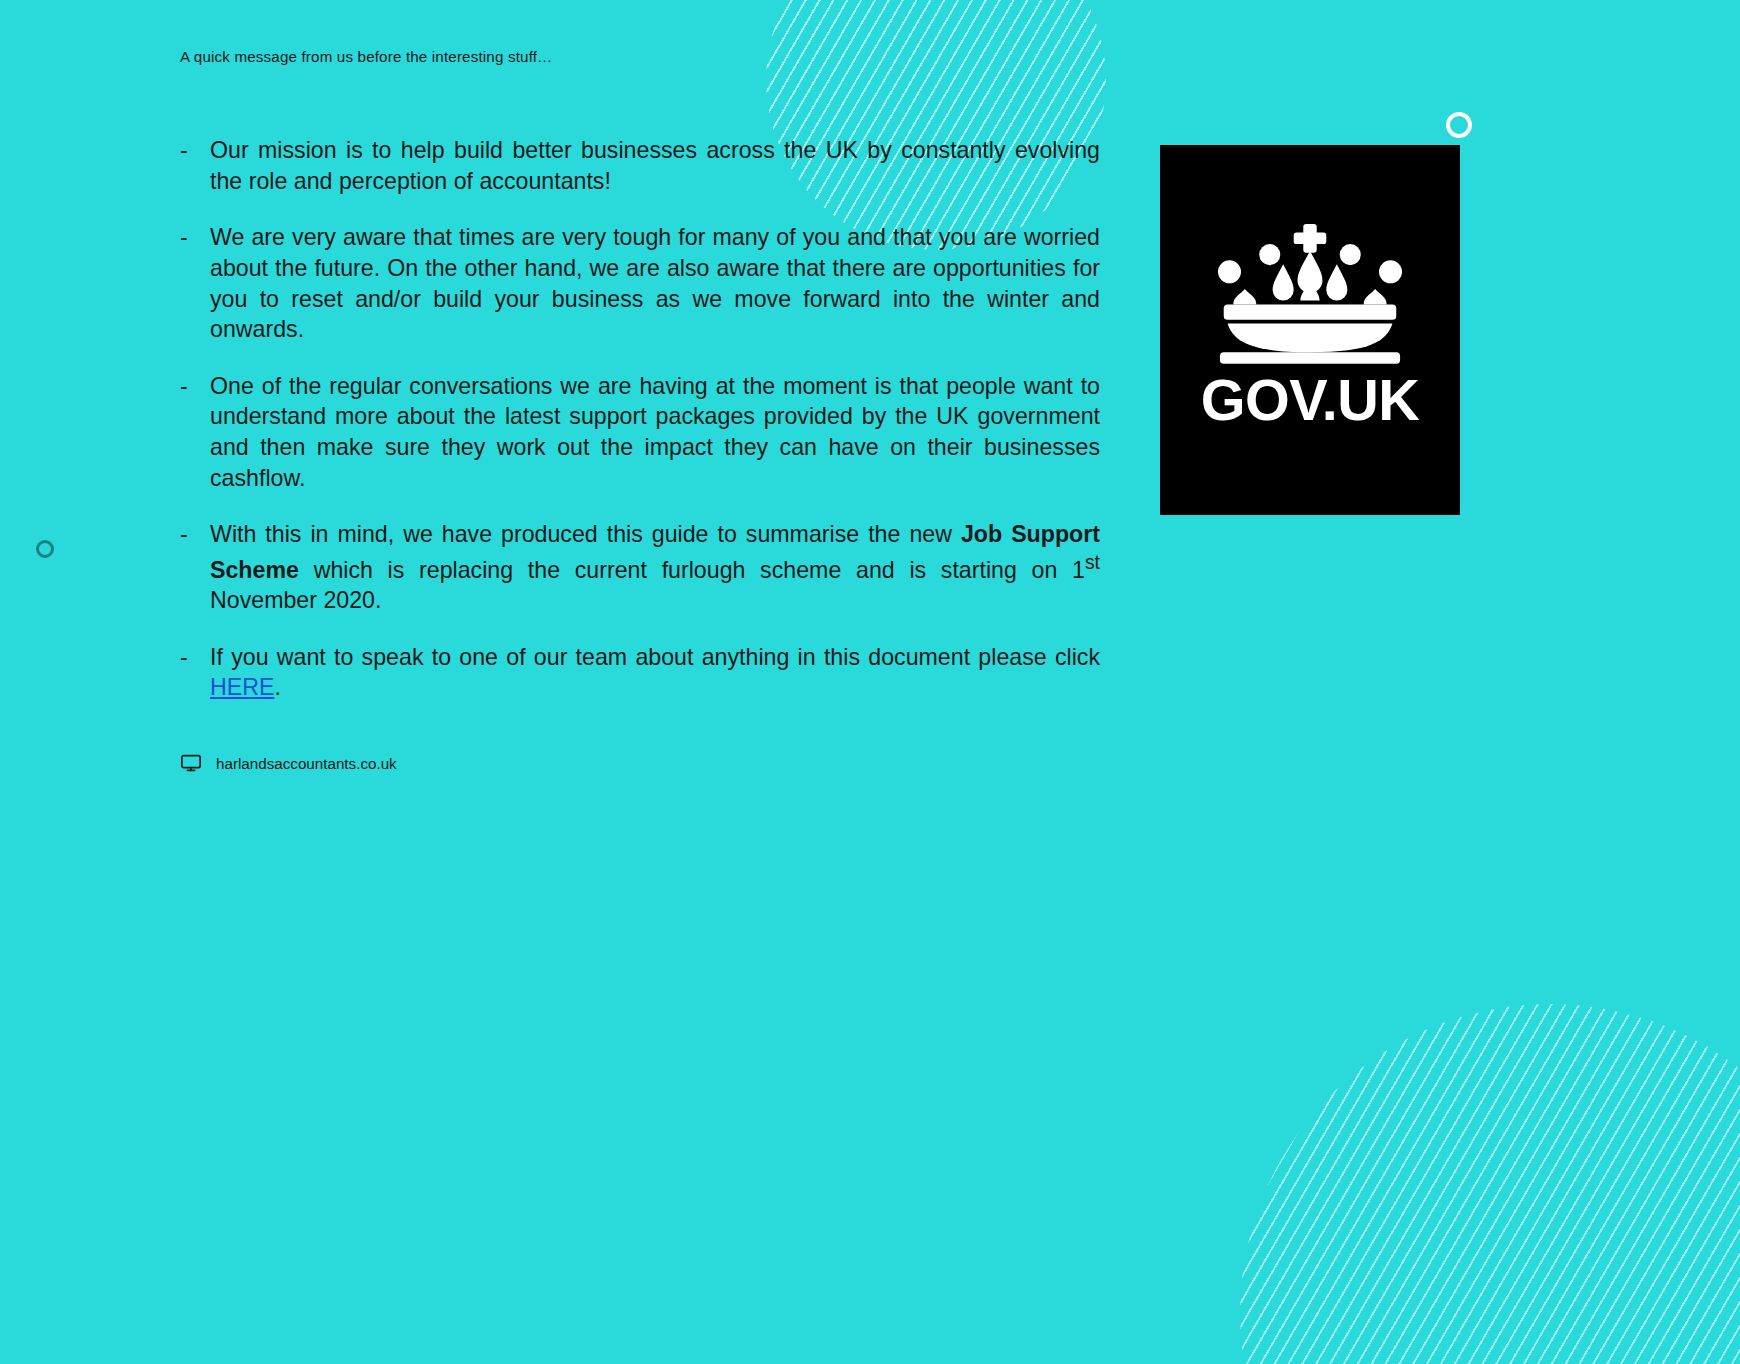A quick message from us before the interesting stuff…
Our mission is to help build better businesses across the UK by constantly evolving the role and perception of accountants!
We are very aware that times are very tough for many of you and that you are worried about the future. On the other hand, we are also aware that there are opportunities for you to reset and/or build your business as we move forward into the winter and onwards.
One of the regular conversations we are having at the moment is that people want to understand more about the latest support packages provided by the UK government and then make sure they work out the impact they can have on their businesses cashflow.
With this in mind, we have produced this guide to summarise the new Job Support Scheme which is replacing the current furlough scheme and is starting on 1st November 2020.
If you want to speak to one of our team about anything in this document please click HERE.
GOV.UK
harlandsaccountants.co.uk